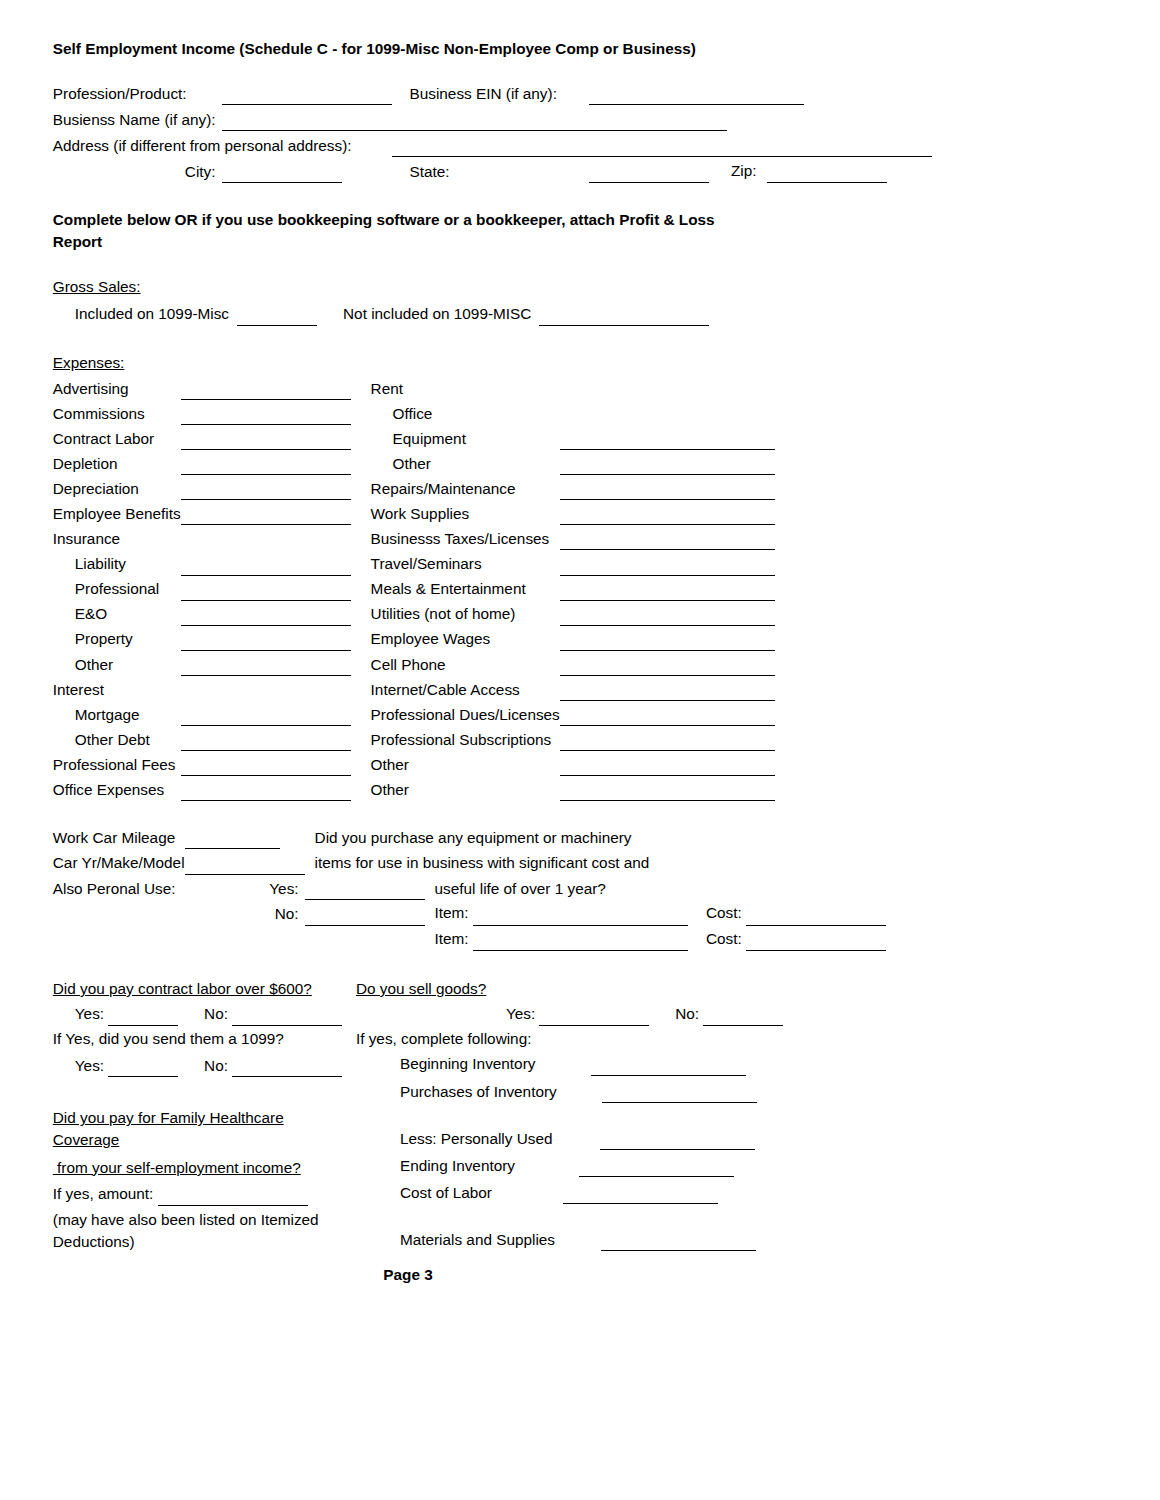Self Employment Income (Schedule C - for 1099-Misc Non-Employee Comp or Business)
| Profession/Product: | | Business EIN (if any): | |
| Busienss Name (if any): | |
| Address (if different from personal address): | |
| City: | | State: | Zip: |
Complete below OR if you use bookkeeping software or a bookkeeper, attach Profit & Loss Report
| Gross Sales: |
| Included on 1099-Misc | | Not included on 1099-MISC | |
Expenses:
| Advertising | | Rent | |
| Commissions | | Office | |
| Contract Labor | | Equipment | |
| Depletion | | Other | |
| Depreciation | | Repairs/Maintenance | |
| Employee Benefits | | Work Supplies | |
| Insurance | | Businesss Taxes/Licenses | |
| Liability | | Travel/Seminars | |
| Professional | | Meals & Entertainment | |
| E&O | | Utilities (not of home) | |
| Property | | Employee Wages | |
| Other | | Cell Phone | |
| Interest | | Internet/Cable Access | |
| Mortgage | | Professional Dues/Licenses | |
| Other Debt | | Professional Subscriptions | |
| Professional Fees | | Other | |
| Office Expenses | | Other | |
| Work Car Mileage | | Did you purchase any equipment or machinery |
| Car Yr/Make/Model | | items for use in business with significant cost and |
| Also Peronal Use: | Yes: | | useful life of over 1 year? |
| | No: | | Item: | Cost: |
| | Item: | Cost: |
| Did you pay contract labor over $600? | Do you sell goods? |
| / Yes: / / No: / / | / Yes: / / No: / / |
| If Yes, did you send them a 1099? | If yes, complete following: |
| / Yes: / / No: / / | / Beginning Inventory / / |
| | / Purchases of Inventory / / |
| Did you pay for Family Healthcare Coverage | / Less: Personally Used / / |
| from your self-employment income? | / Ending Inventory / / |
| If yes, amount: | / Cost of Labor / / |
| (may have also been listed on Itemized Deductions) | / Materials and Supplies / / |
Page 3